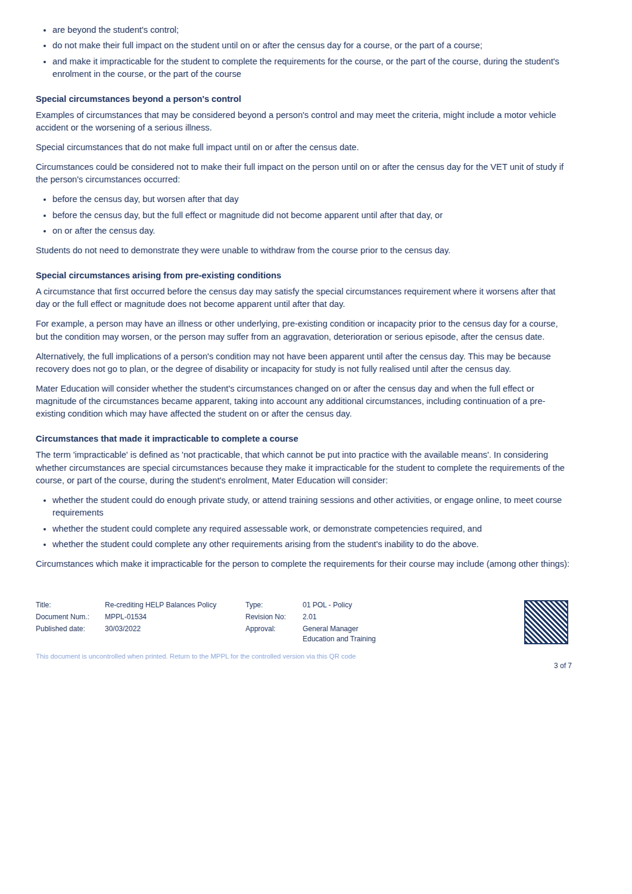are beyond the student's control;
do not make their full impact on the student until on or after the census day for a course, or the part of a course;
and make it impracticable for the student to complete the requirements for the course, or the part of the course, during the student's enrolment in the course, or the part of the course
Special circumstances beyond a person's control
Examples of circumstances that may be considered beyond a person's control and may meet the criteria, might include a motor vehicle accident or the worsening of a serious illness.
Special circumstances that do not make full impact until on or after the census date.
Circumstances could be considered not to make their full impact on the person until on or after the census day for the VET unit of study if the person's circumstances occurred:
before the census day, but worsen after that day
before the census day, but the full effect or magnitude did not become apparent until after that day, or
on or after the census day.
Students do not need to demonstrate they were unable to withdraw from the course prior to the census day.
Special circumstances arising from pre-existing conditions
A circumstance that first occurred before the census day may satisfy the special circumstances requirement where it worsens after that day or the full effect or magnitude does not become apparent until after that day.
For example, a person may have an illness or other underlying, pre-existing condition or incapacity prior to the census day for a course, but the condition may worsen, or the person may suffer from an aggravation, deterioration or serious episode, after the census date.
Alternatively, the full implications of a person's condition may not have been apparent until after the census day. This may be because recovery does not go to plan, or the degree of disability or incapacity for study is not fully realised until after the census day.
Mater Education will consider whether the student's circumstances changed on or after the census day and when the full effect or magnitude of the circumstances became apparent, taking into account any additional circumstances, including continuation of a pre-existing condition which may have affected the student on or after the census day.
Circumstances that made it impracticable to complete a course
The term 'impracticable' is defined as 'not practicable, that which cannot be put into practice with the available means'. In considering whether circumstances are special circumstances because they make it impracticable for the student to complete the requirements of the course, or part of the course, during the student's enrolment, Mater Education will consider:
whether the student could do enough private study, or attend training sessions and other activities, or engage online, to meet course requirements
whether the student could complete any required assessable work, or demonstrate competencies required, and
whether the student could complete any other requirements arising from the student's inability to do the above.
Circumstances which make it impracticable for the person to complete the requirements for their course may include (among other things):
| Title: | Re-crediting HELP Balances Policy | Type: | 01 POL - Policy | |
| Document Num.: | MPPL-01534 | Revision No: | 2.01 |
| Published date: | 30/03/2022 | Approval: | General Manager Education and Training |
This document is uncontrolled when printed. Return to the MPPL for the controlled version via this QR code
3 of 7